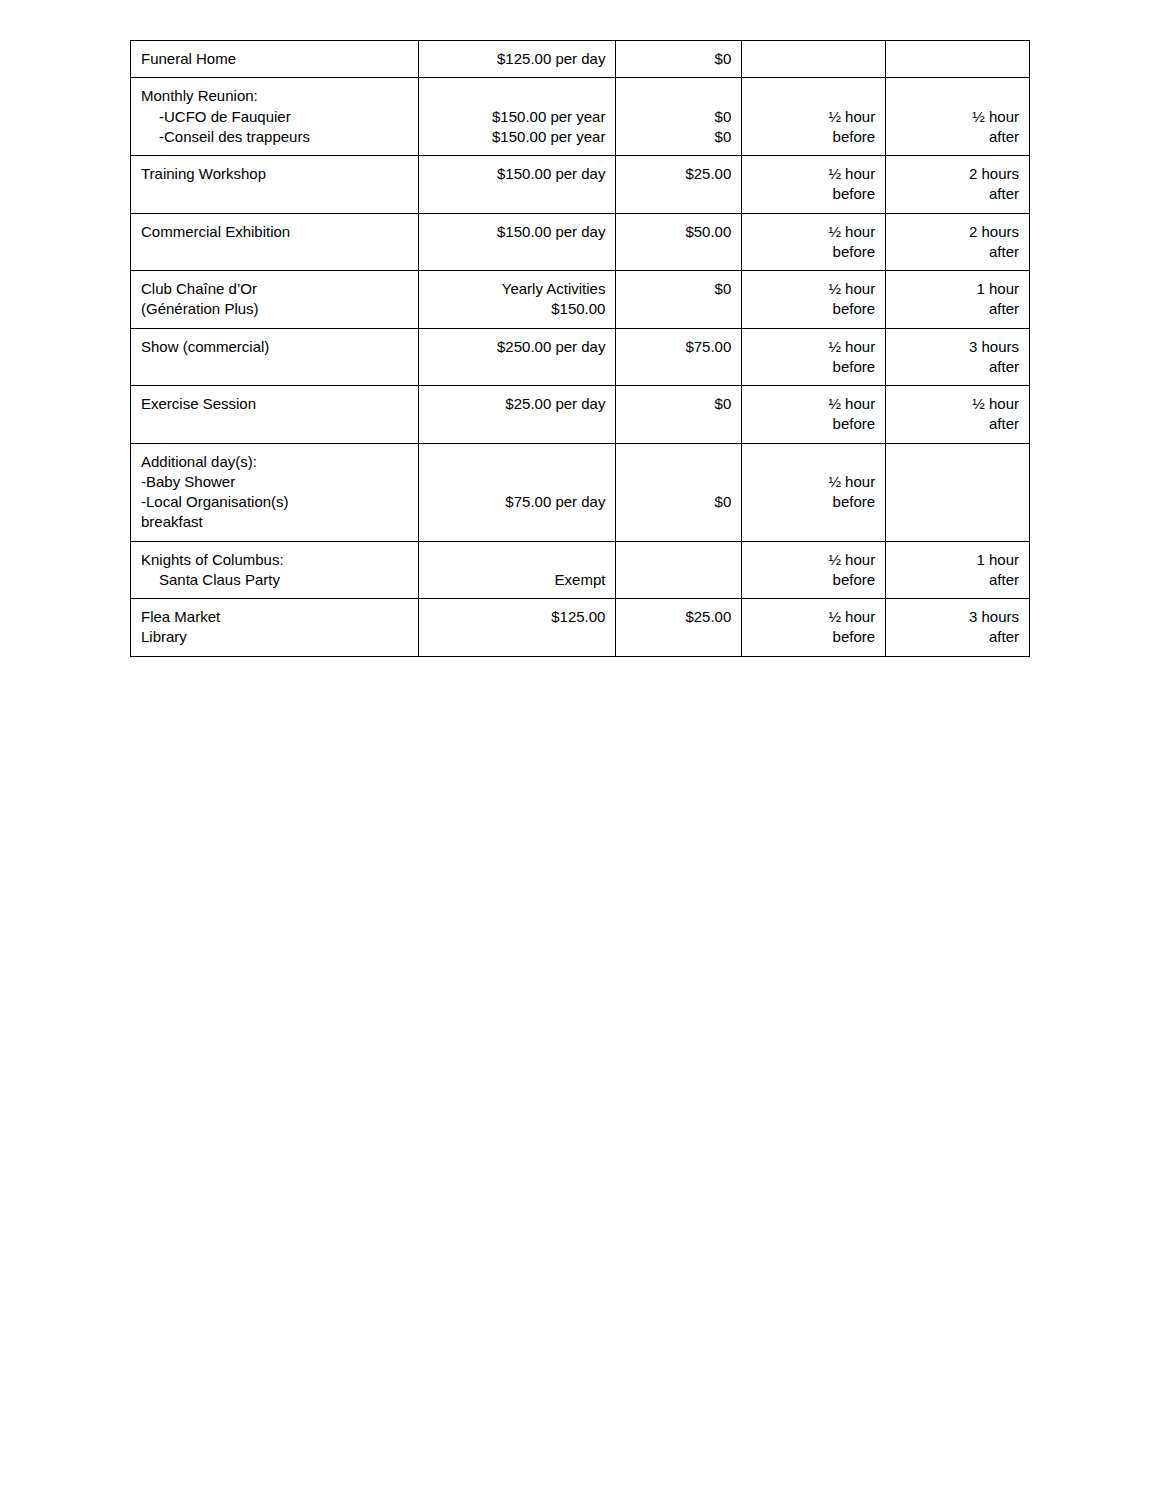| Funeral Home | $125.00 per day | $0 | | |
| Monthly Reunion: -UCFO de Fauquier -Conseil des trappeurs | $150.00 per year $150.00 per year | $0 $0 | ½ hour before | ½ hour after |
| Training Workshop | $150.00 per day | $25.00 | ½ hour before | 2 hours after |
| Commercial Exhibition | $150.00 per day | $50.00 | ½ hour before | 2 hours after |
| Club Chaîne d’Or (Génération Plus) | Yearly Activities $150.00 | $0 | ½ hour before | 1 hour after |
| Show (commercial) | $250.00 per day | $75.00 | ½ hour before | 3 hours after |
| Exercise Session | $25.00 per day | $0 | ½ hour before | ½ hour after |
| Additional day(s): -Baby Shower -Local Organisation(s) breakfast | $75.00 per day | $0 | ½ hour before | |
| Knights of Columbus: Santa Claus Party | Exempt | | ½ hour before | 1 hour after |
| Flea Market Library | $125.00 | $25.00 | ½ hour before | 3 hours after |